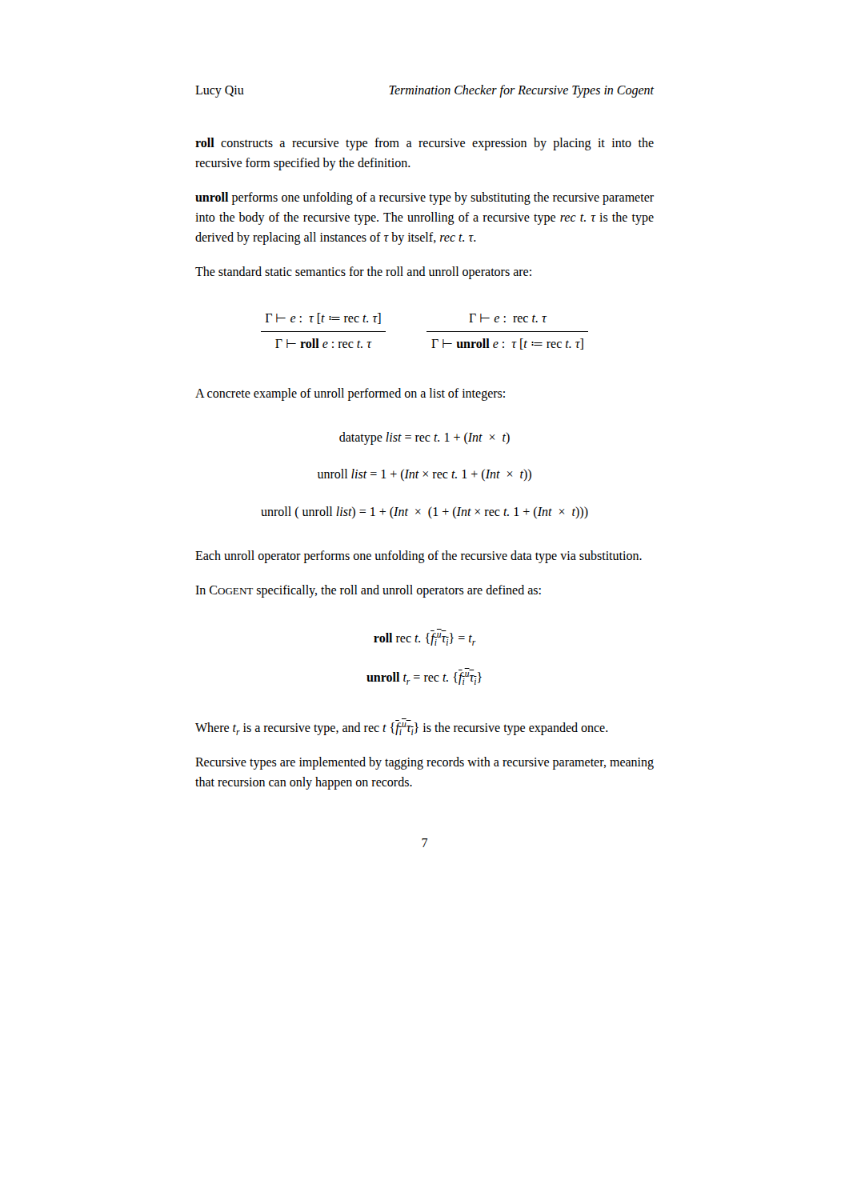Lucy Qiu Termination Checker for Recursive Types in Cogent
roll constructs a recursive type from a recursive expression by placing it into the recursive form specified by the definition.
unroll performs one unfolding of a recursive type by substituting the recursive parameter into the body of the recursive type. The unrolling of a recursive type rec t. τ is the type derived by replacing all instances of τ by itself, rec t. τ.
The standard static semantics for the roll and unroll operators are:
Γ ⊢ e : τ [t ≔ rec t. τ] Γ ⊢ roll e : rec t. τ Γ ⊢ e : rec t. τ Γ ⊢ unroll e : τ [t ≔ rec t. τ]
A concrete example of unroll performed on a list of integers:
datatype list = rec t. 1 + (Int × t)
unroll list = 1 + (Int × rec t. 1 + (Int × t))
unroll ( unroll list) = 1 + (Int × (1 + (Int × rec t. 1 + (Int × t)))
Each unroll operator performs one unfolding of the recursive data type via substitution.
In COGENT specifically, the roll and unroll operators are defined as:
roll rec t. {fiuτi} = tr
unroll tr = rec t. {fiuτi}
Where tr is a recursive type, and rec t {fiuτi} is the recursive type expanded once.
Recursive types are implemented by tagging records with a recursive parameter, meaning that recursion can only happen on records.
7